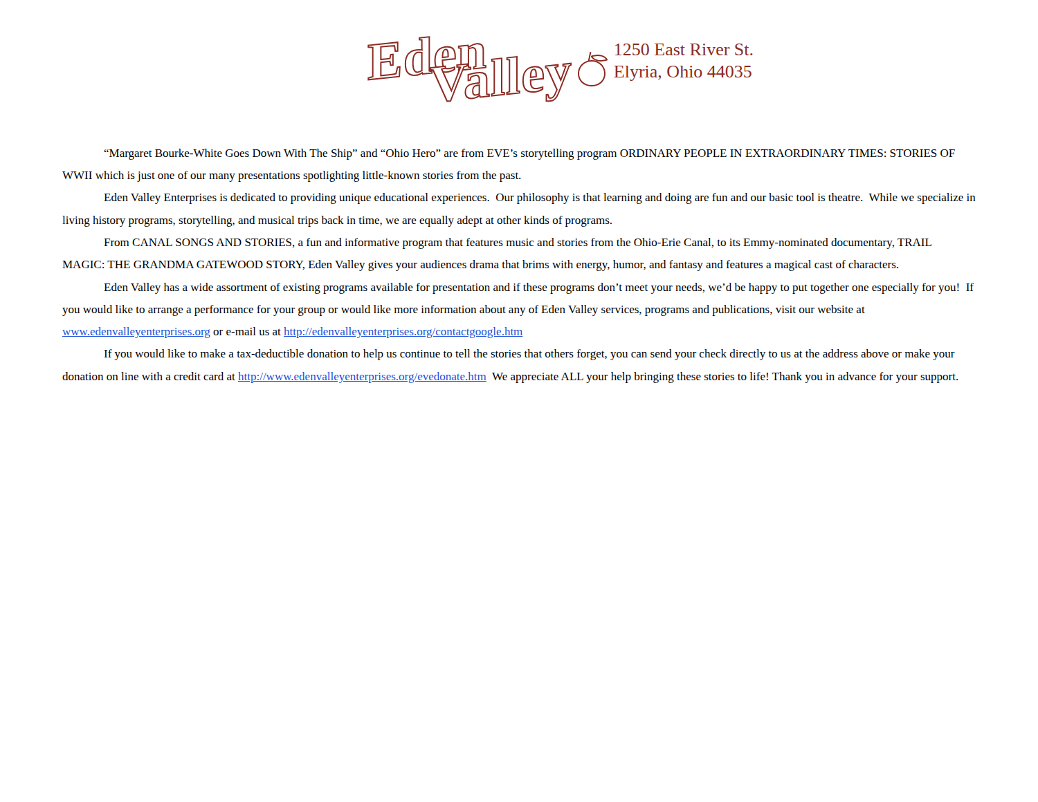Eden Valley
1250 East River St.
Elyria, Ohio 44035
“Margaret Bourke-White Goes Down With The Ship” and “Ohio Hero” are from EVE’s storytelling program ORDINARY PEOPLE IN EXTRAORDINARY TIMES: STORIES OF WWII which is just one of our many presentations spotlighting little-known stories from the past.
Eden Valley Enterprises is dedicated to providing unique educational experiences. Our philosophy is that learning and doing are fun and our basic tool is theatre. While we specialize in living history programs, storytelling, and musical trips back in time, we are equally adept at other kinds of programs.
From CANAL SONGS AND STORIES, a fun and informative program that features music and stories from the Ohio-Erie Canal, to its Emmy-nominated documentary, TRAIL MAGIC: THE GRANDMA GATEWOOD STORY, Eden Valley gives your audiences drama that brims with energy, humor, and fantasy and features a magical cast of characters.
Eden Valley has a wide assortment of existing programs available for presentation and if these programs don’t meet your needs, we’d be happy to put together one especially for you! If you would like to arrange a performance for your group or would like more information about any of Eden Valley services, programs and publications, visit our website at www.edenvalleyenterprises.org or e-mail us at http://edenvalleyenterprises.org/contactgoogle.htm
If you would like to make a tax-deductible donation to help us continue to tell the stories that others forget, you can send your check directly to us at the address above or make your donation on line with a credit card at http://www.edenvalleyenterprises.org/evedonate.htm We appreciate ALL your help bringing these stories to life! Thank you in advance for your support.